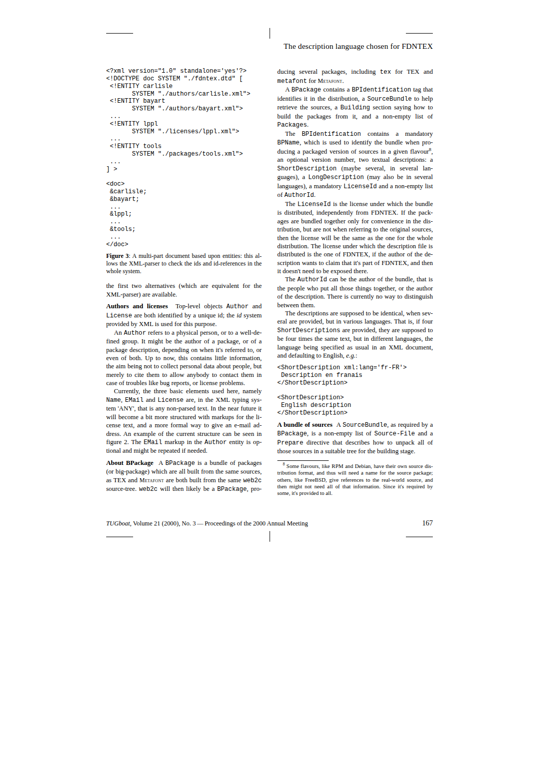The description language chosen for FDNTEX
<?xml version="1.0" standalone='yes'?>
<!DOCTYPE doc SYSTEM "./fdntex.dtd" [
 <!ENTITY carlisle
       SYSTEM "./authors/carlisle.xml">
 <!ENTITY bayart
       SYSTEM "./authors/bayart.xml">
 ...
 <!ENTITY lppl
       SYSTEM "./licenses/lppl.xml">
 ...
 <!ENTITY tools
       SYSTEM "./packages/tools.xml">
 ...
] >

<doc>
 &carlisle;
 &bayart;
 ...
 &lppl;
 ...
 &tools;
 ...
</doc>
Figure 3: A multi-part document based upon entities: this allows the XML-parser to check the ids and id-references in the whole system.
the first two alternatives (which are equivalent for the XML-parser) are available.
Authors and licenses Top-level objects Author and License are both identified by a unique id; the id system provided by XML is used for this purpose.
An Author refers to a physical person, or to a well-defined group. It might be the author of a package, or of a package description, depending on when it's referred to, or even of both. Up to now, this contains little information, the aim being not to collect personal data about people, but merely to cite them to allow anybody to contact them in case of troubles like bug reports, or license problems.
Currently, the three basic elements used here, namely Name, EMail and License are, in the XML typing system 'ANY', that is any non-parsed text. In the near future it will become a bit more structured with markups for the license text, and a more formal way to give an e-mail address. An example of the current structure can be seen in figure 2. The EMail markup in the Author entity is optional and might be repeated if needed.
About BPackage A BPackage is a bundle of packages (or big-package) which are all built from the same sources, as TEX and Metafont are both built from the same web2c source-tree. web2c will then likely be a BPackage, producing several packages, including tex for TEX and metafont for Metafont.
A BPackage contains a BPIdentification tag that identifies it in the distribution, a SourceBundle to help retrieve the sources, a Building section saying how to build the packages from it, and a non-empty list of Packages.
The BPIdentification contains a mandatory BPName, which is used to identify the bundle when producing a packaged version of sources in a given flavour8, an optional version number, two textual descriptions: a ShortDescription (maybe several, in several languages), a LongDescription (may also be in several languages), a mandatory LicenseId and a non-empty list of AuthorId.
The LicenseId is the license under which the bundle is distributed, independently from FDNTEX. If the packages are bundled together only for convenience in the distribution, but are not when referring to the original sources, then the license will be the same as the one for the whole distribution. The license under which the description file is distributed is the one of FDNTEX, if the author of the description wants to claim that it's part of FDNTEX, and then it doesn't need to be exposed there.
The AuthorId can be the author of the bundle, that is the people who put all those things together, or the author of the description. There is currently no way to distinguish between them.
The descriptions are supposed to be identical, when several are provided, but in various languages. That is, if four ShortDescriptions are provided, they are supposed to be four times the same text, but in different languages, the language being specified as usual in an XML document, and defaulting to English, e.g.:
<ShortDescription xml:lang='fr-FR'>
 Description en franais
</ShortDescription>

<ShortDescription>
 English description
</ShortDescription>
A bundle of sources A SourceBundle, as required by a BPackage, is a non-empty list of Source-File and a Prepare directive that describes how to unpack all of those sources in a suitable tree for the building stage.
8 Some flavours, like RPM and Debian, have their own source distribution format, and thus will need a name for the source package; others, like FreeBSD, give references to the real-world source, and then might not need all of that information. Since it's required by some, it's provided to all.
TUGboat, Volume 21 (2000), No. 3 — Proceedings of the 2000 Annual Meeting
167